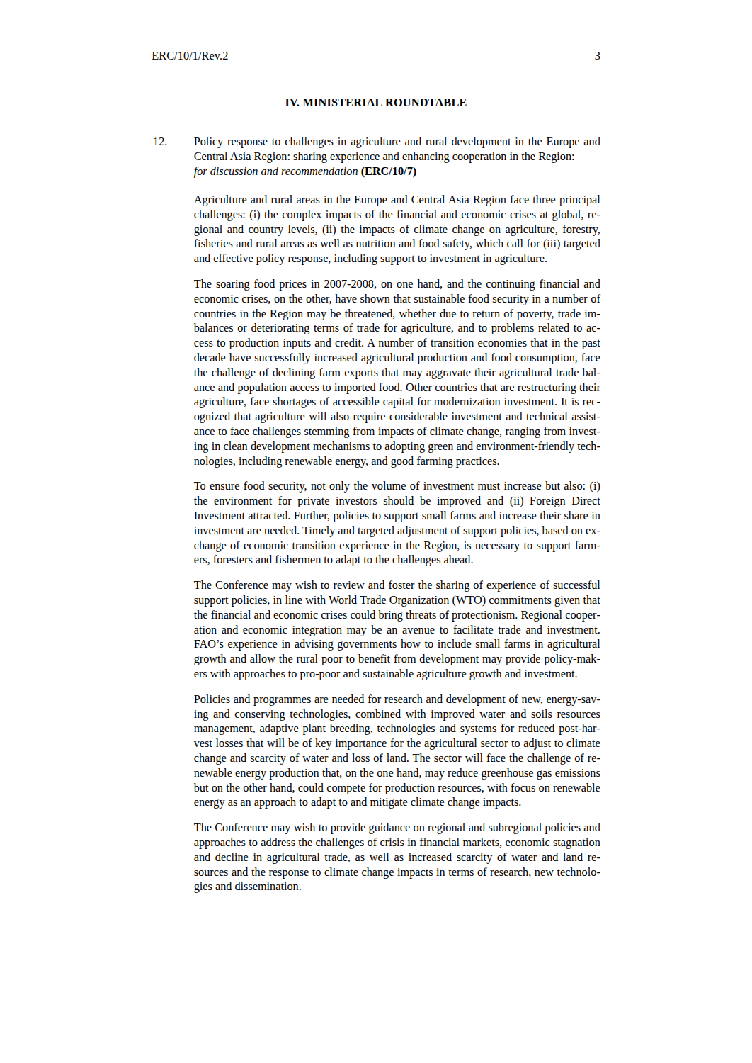ERC/10/1/Rev.2 3
IV. MINISTERIAL ROUNDTABLE
12.
Policy response to challenges in agriculture and rural development in the Europe and Central Asia Region: sharing experience and enhancing cooperation in the Region:
for discussion and recommendation (ERC/10/7)
Agriculture and rural areas in the Europe and Central Asia Region face three principal challenges: (i) the complex impacts of the financial and economic crises at global, regional and country levels, (ii) the impacts of climate change on agriculture, forestry, fisheries and rural areas as well as nutrition and food safety, which call for (iii) targeted and effective policy response, including support to investment in agriculture.
The soaring food prices in 2007-2008, on one hand, and the continuing financial and economic crises, on the other, have shown that sustainable food security in a number of countries in the Region may be threatened, whether due to return of poverty, trade imbalances or deteriorating terms of trade for agriculture, and to problems related to access to production inputs and credit. A number of transition economies that in the past decade have successfully increased agricultural production and food consumption, face the challenge of declining farm exports that may aggravate their agricultural trade balance and population access to imported food. Other countries that are restructuring their agriculture, face shortages of accessible capital for modernization investment. It is recognized that agriculture will also require considerable investment and technical assistance to face challenges stemming from impacts of climate change, ranging from investing in clean development mechanisms to adopting green and environment-friendly technologies, including renewable energy, and good farming practices.
To ensure food security, not only the volume of investment must increase but also: (i) the environment for private investors should be improved and (ii) Foreign Direct Investment attracted. Further, policies to support small farms and increase their share in investment are needed. Timely and targeted adjustment of support policies, based on exchange of economic transition experience in the Region, is necessary to support farmers, foresters and fishermen to adapt to the challenges ahead.
The Conference may wish to review and foster the sharing of experience of successful support policies, in line with World Trade Organization (WTO) commitments given that the financial and economic crises could bring threats of protectionism. Regional cooperation and economic integration may be an avenue to facilitate trade and investment. FAO’s experience in advising governments how to include small farms in agricultural growth and allow the rural poor to benefit from development may provide policy-makers with approaches to pro-poor and sustainable agriculture growth and investment.
Policies and programmes are needed for research and development of new, energy-saving and conserving technologies, combined with improved water and soils resources management, adaptive plant breeding, technologies and systems for reduced post-harvest losses that will be of key importance for the agricultural sector to adjust to climate change and scarcity of water and loss of land. The sector will face the challenge of renewable energy production that, on the one hand, may reduce greenhouse gas emissions but on the other hand, could compete for production resources, with focus on renewable energy as an approach to adapt to and mitigate climate change impacts.
The Conference may wish to provide guidance on regional and subregional policies and approaches to address the challenges of crisis in financial markets, economic stagnation and decline in agricultural trade, as well as increased scarcity of water and land resources and the response to climate change impacts in terms of research, new technologies and dissemination.